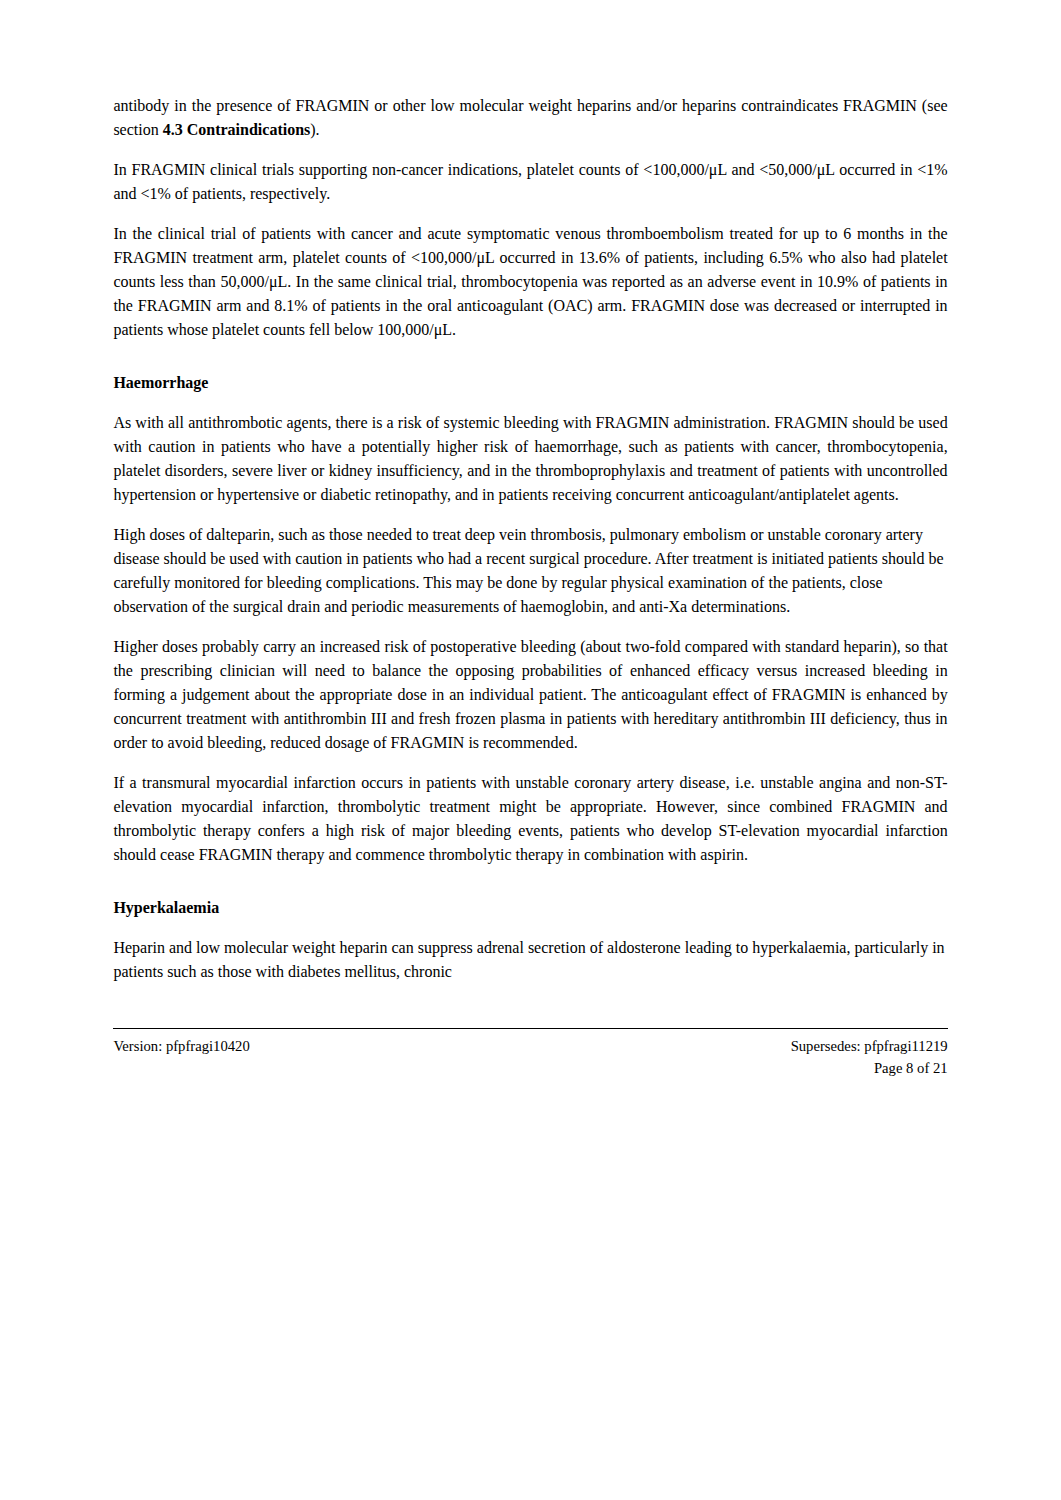antibody in the presence of FRAGMIN or other low molecular weight heparins and/or heparins contraindicates FRAGMIN (see section 4.3 Contraindications).
In FRAGMIN clinical trials supporting non-cancer indications, platelet counts of <100,000/μL and <50,000/μL occurred in <1% and <1% of patients, respectively.
In the clinical trial of patients with cancer and acute symptomatic venous thromboembolism treated for up to 6 months in the FRAGMIN treatment arm, platelet counts of <100,000/μL occurred in 13.6% of patients, including 6.5% who also had platelet counts less than 50,000/μL. In the same clinical trial, thrombocytopenia was reported as an adverse event in 10.9% of patients in the FRAGMIN arm and 8.1% of patients in the oral anticoagulant (OAC) arm. FRAGMIN dose was decreased or interrupted in patients whose platelet counts fell below 100,000/μL.
Haemorrhage
As with all antithrombotic agents, there is a risk of systemic bleeding with FRAGMIN administration. FRAGMIN should be used with caution in patients who have a potentially higher risk of haemorrhage, such as patients with cancer, thrombocytopenia, platelet disorders, severe liver or kidney insufficiency, and in the thromboprophylaxis and treatment of patients with uncontrolled hypertension or hypertensive or diabetic retinopathy, and in patients receiving concurrent anticoagulant/antiplatelet agents.
High doses of dalteparin, such as those needed to treat deep vein thrombosis, pulmonary embolism or unstable coronary artery disease should be used with caution in patients who had a recent surgical procedure. After treatment is initiated patients should be carefully monitored for bleeding complications. This may be done by regular physical examination of the patients, close observation of the surgical drain and periodic measurements of haemoglobin, and anti-Xa determinations.
Higher doses probably carry an increased risk of postoperative bleeding (about two-fold compared with standard heparin), so that the prescribing clinician will need to balance the opposing probabilities of enhanced efficacy versus increased bleeding in forming a judgement about the appropriate dose in an individual patient. The anticoagulant effect of FRAGMIN is enhanced by concurrent treatment with antithrombin III and fresh frozen plasma in patients with hereditary antithrombin III deficiency, thus in order to avoid bleeding, reduced dosage of FRAGMIN is recommended.
If a transmural myocardial infarction occurs in patients with unstable coronary artery disease, i.e. unstable angina and non-ST-elevation myocardial infarction, thrombolytic treatment might be appropriate. However, since combined FRAGMIN and thrombolytic therapy confers a high risk of major bleeding events, patients who develop ST-elevation myocardial infarction should cease FRAGMIN therapy and commence thrombolytic therapy in combination with aspirin.
Hyperkalaemia
Heparin and low molecular weight heparin can suppress adrenal secretion of aldosterone leading to hyperkalaemia, particularly in patients such as those with diabetes mellitus, chronic
Version: pfpfragi10420
Supersedes: pfpfragi11219
Page 8 of 21